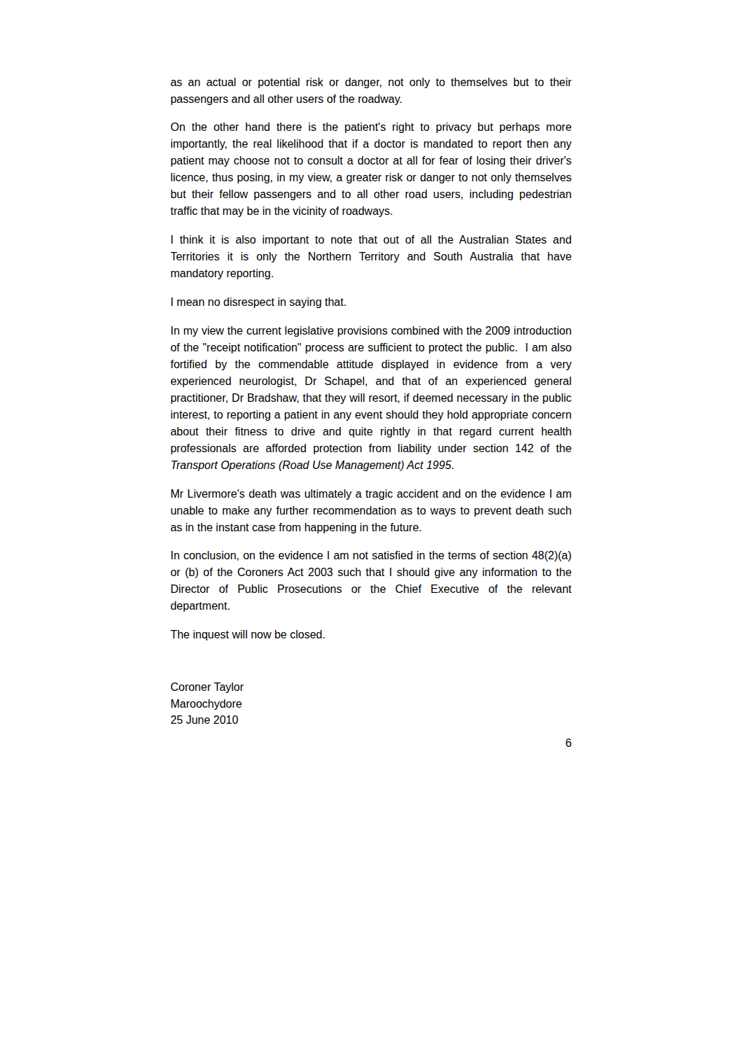as an actual or potential risk or danger, not only to themselves but to their passengers and all other users of the roadway.
On the other hand there is the patient's right to privacy but perhaps more importantly, the real likelihood that if a doctor is mandated to report then any patient may choose not to consult a doctor at all for fear of losing their driver's licence, thus posing, in my view, a greater risk or danger to not only themselves but their fellow passengers and to all other road users, including pedestrian traffic that may be in the vicinity of roadways.
I think it is also important to note that out of all the Australian States and Territories it is only the Northern Territory and South Australia that have mandatory reporting.
I mean no disrespect in saying that.
In my view the current legislative provisions combined with the 2009 introduction of the "receipt notification" process are sufficient to protect the public. I am also fortified by the commendable attitude displayed in evidence from a very experienced neurologist, Dr Schapel, and that of an experienced general practitioner, Dr Bradshaw, that they will resort, if deemed necessary in the public interest, to reporting a patient in any event should they hold appropriate concern about their fitness to drive and quite rightly in that regard current health professionals are afforded protection from liability under section 142 of the Transport Operations (Road Use Management) Act 1995.
Mr Livermore's death was ultimately a tragic accident and on the evidence I am unable to make any further recommendation as to ways to prevent death such as in the instant case from happening in the future.
In conclusion, on the evidence I am not satisfied in the terms of section 48(2)(a) or (b) of the Coroners Act 2003 such that I should give any information to the Director of Public Prosecutions or the Chief Executive of the relevant department.
The inquest will now be closed.
Coroner Taylor
Maroochydore
25 June 2010
6